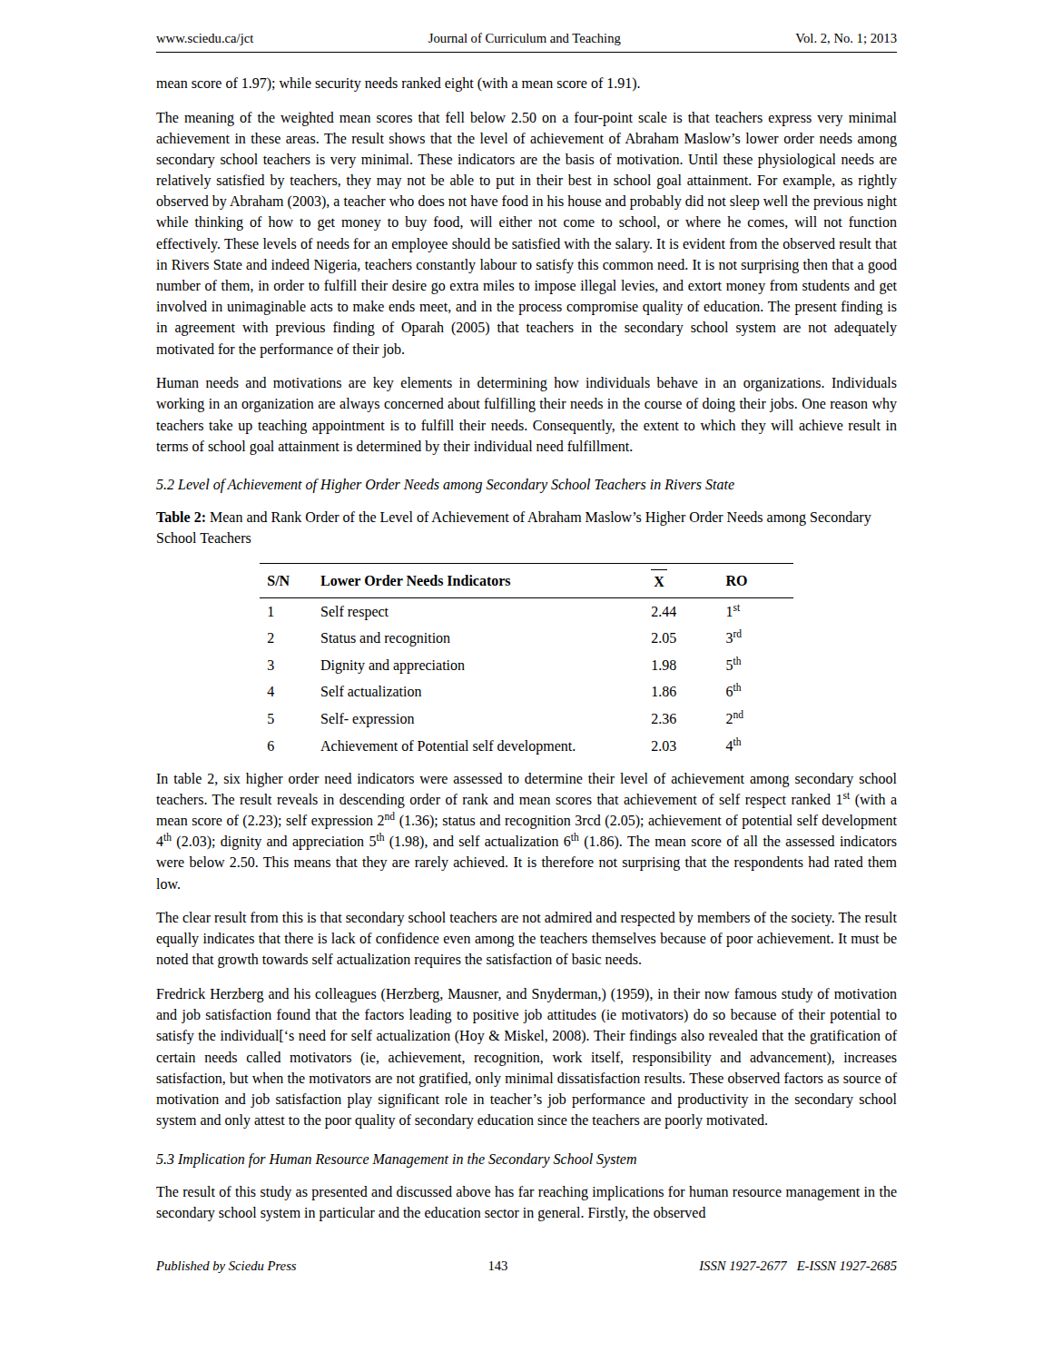www.sciedu.ca/jct Journal of Curriculum and Teaching Vol. 2, No. 1; 2013
mean score of 1.97); while security needs ranked eight (with a mean score of 1.91).
The meaning of the weighted mean scores that fell below 2.50 on a four-point scale is that teachers express very minimal achievement in these areas. The result shows that the level of achievement of Abraham Maslow’s lower order needs among secondary school teachers is very minimal. These indicators are the basis of motivation. Until these physiological needs are relatively satisfied by teachers, they may not be able to put in their best in school goal attainment. For example, as rightly observed by Abraham (2003), a teacher who does not have food in his house and probably did not sleep well the previous night while thinking of how to get money to buy food, will either not come to school, or where he comes, will not function effectively. These levels of needs for an employee should be satisfied with the salary. It is evident from the observed result that in Rivers State and indeed Nigeria, teachers constantly labour to satisfy this common need. It is not surprising then that a good number of them, in order to fulfill their desire go extra miles to impose illegal levies, and extort money from students and get involved in unimaginable acts to make ends meet, and in the process compromise quality of education. The present finding is in agreement with previous finding of Oparah (2005) that teachers in the secondary school system are not adequately motivated for the performance of their job.
Human needs and motivations are key elements in determining how individuals behave in an organizations. Individuals working in an organization are always concerned about fulfilling their needs in the course of doing their jobs. One reason why teachers take up teaching appointment is to fulfill their needs. Consequently, the extent to which they will achieve result in terms of school goal attainment is determined by their individual need fulfillment.
5.2 Level of Achievement of Higher Order Needs among Secondary School Teachers in Rivers State
Table 2: Mean and Rank Order of the Level of Achievement of Abraham Maslow’s Higher Order Needs among Secondary School Teachers
| S/N | Lower Order Needs Indicators | X | RO |
| --- | --- | --- | --- |
| 1 | Self respect | 2.44 | 1 st |
| 2 | Status and recognition | 2.05 | 3 rd |
| 3 | Dignity and appreciation | 1.98 | 5 th |
| 4 | Self actualization | 1.86 | 6 th |
| 5 | Self- expression | 2.36 | 2 nd |
| 6 | Achievement of Potential self development. | 2.03 | 4 th |
In table 2, six higher order need indicators were assessed to determine their level of achievement among secondary school teachers. The result reveals in descending order of rank and mean scores that achievement of self respect ranked 1st (with a mean score of (2.23); self expression 2nd (1.36); status and recognition 3rcd (2.05); achievement of potential self development 4th (2.03); dignity and appreciation 5th (1.98), and self actualization 6th (1.86). The mean score of all the assessed indicators were below 2.50. This means that they are rarely achieved. It is therefore not surprising that the respondents had rated them low.
The clear result from this is that secondary school teachers are not admired and respected by members of the society. The result equally indicates that there is lack of confidence even among the teachers themselves because of poor achievement. It must be noted that growth towards self actualization requires the satisfaction of basic needs.
Fredrick Herzberg and his colleagues (Herzberg, Mausner, and Snyderman,) (1959), in their now famous study of motivation and job satisfaction found that the factors leading to positive job attitudes (ie motivators) do so because of their potential to satisfy the individual[‘s need for self actualization (Hoy & Miskel, 2008). Their findings also revealed that the gratification of certain needs called motivators (ie, achievement, recognition, work itself, responsibility and advancement), increases satisfaction, but when the motivators are not gratified, only minimal dissatisfaction results. These observed factors as source of motivation and job satisfaction play significant role in teacher’s job performance and productivity in the secondary school system and only attest to the poor quality of secondary education since the teachers are poorly motivated.
5.3 Implication for Human Resource Management in the Secondary School System
The result of this study as presented and discussed above has far reaching implications for human resource management in the secondary school system in particular and the education sector in general. Firstly, the observed
Published by Sciedu Press 143 ISSN 1927-2677 E-ISSN 1927-2685